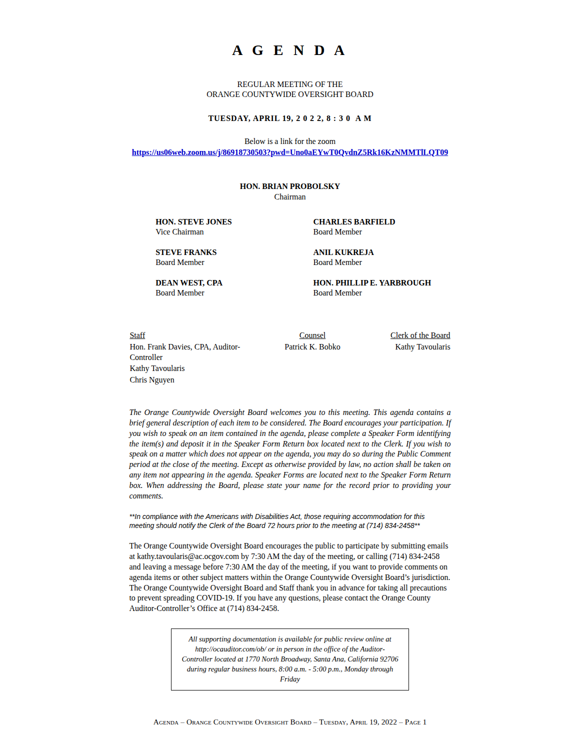A G E N D A
REGULAR MEETING OF THE ORANGE COUNTYWIDE OVERSIGHT BOARD
TUESDAY, APRIL 19, 2 0 2 2, 8 : 3 0 A M
Below is a link for the zoom
https://us06web.zoom.us/j/86918730503?pwd=Uno0aEYwT0QvdnZ5Rk16KzNMMTlLQT09
HON. BRIAN PROBOLSKY
Chairman
| HON. STEVE JONES Vice Chairman | CHARLES BARFIELD Board Member |
| STEVE FRANKS Board Member | ANIL KUKREJA Board Member |
| DEAN WEST, CPA Board Member | HON. PHILLIP E. YARBROUGH Board Member |
| Staff | Counsel | Clerk of the Board |
| Hon. Frank Davies, CPA, Auditor-Controller | Patrick K. Bobko | Kathy Tavoularis |
| Kathy Tavoularis | | |
| Chris Nguyen | | |
The Orange Countywide Oversight Board welcomes you to this meeting. This agenda contains a brief general description of each item to be considered. The Board encourages your participation. If you wish to speak on an item contained in the agenda, please complete a Speaker Form identifying the item(s) and deposit it in the Speaker Form Return box located next to the Clerk. If you wish to speak on a matter which does not appear on the agenda, you may do so during the Public Comment period at the close of the meeting. Except as otherwise provided by law, no action shall be taken on any item not appearing in the agenda. Speaker Forms are located next to the Speaker Form Return box. When addressing the Board, please state your name for the record prior to providing your comments.
**In compliance with the Americans with Disabilities Act, those requiring accommodation for this meeting should notify the Clerk of the Board 72 hours prior to the meeting at (714) 834-2458**
The Orange Countywide Oversight Board encourages the public to participate by submitting emails at kathy.tavoularis@ac.ocgov.com by 7:30 AM the day of the meeting, or calling (714) 834-2458 and leaving a message before 7:30 AM the day of the meeting, if you want to provide comments on agenda items or other subject matters within the Orange Countywide Oversight Board’s jurisdiction. The Orange Countywide Oversight Board and Staff thank you in advance for taking all precautions to prevent spreading COVID-19. If you have any questions, please contact the Orange County Auditor-Controller’s Office at (714) 834-2458.
All supporting documentation is available for public review online at http://ocauditor.com/ob/ or in person in the office of the Auditor-Controller located at 1770 North Broadway, Santa Ana, California 92706 during regular business hours, 8:00 a.m. - 5:00 p.m., Monday through Friday
Agenda – Orange Countywide Oversight Board – Tuesday, April 19, 2022 – Page 1